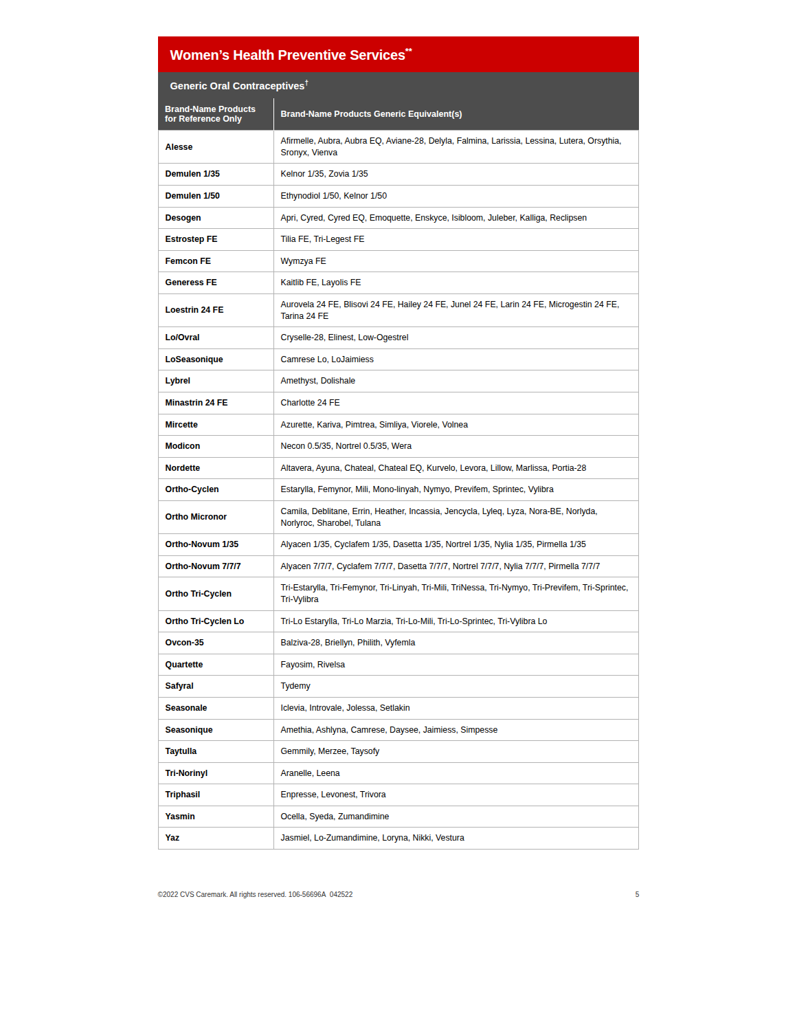Women’s Health Preventive Services**
Generic Oral Contraceptives†
| Brand-Name Products for Reference Only | Brand-Name Products Generic Equivalent(s) |
| --- | --- |
| Alesse | Afirmelle, Aubra, Aubra EQ, Aviane-28, Delyla, Falmina, Larissia, Lessina, Lutera, Orsythia, Sronyx, Vienva |
| Demulen 1/35 | Kelnor 1/35, Zovia 1/35 |
| Demulen 1/50 | Ethynodiol 1/50, Kelnor 1/50 |
| Desogen | Apri, Cyred, Cyred EQ, Emoquette, Enskyce, Isibloom, Juleber, Kalliga, Reclipsen |
| Estrostep FE | Tilia FE, Tri-Legest FE |
| Femcon FE | Wymzya FE |
| Generess FE | Kaitlib FE, Layolis FE |
| Loestrin 24 FE | Aurovela 24 FE, Blisovi 24 FE, Hailey 24 FE, Junel 24 FE, Larin 24 FE, Microgestin 24 FE, Tarina 24 FE |
| Lo/Ovral | Cryselle-28, Elinest, Low-Ogestrel |
| LoSeasonique | Camrese Lo, LoJaimiess |
| Lybrel | Amethyst, Dolishale |
| Minastrin 24 FE | Charlotte 24 FE |
| Mircette | Azurette, Kariva, Pimtrea, Simliya, Viorele, Volnea |
| Modicon | Necon 0.5/35, Nortrel 0.5/35, Wera |
| Nordette | Altavera, Ayuna, Chateal, Chateal EQ, Kurvelo, Levora, Lillow, Marlissa, Portia-28 |
| Ortho-Cyclen | Estarylla, Femynor, Mili, Mono-linyah, Nymyo, Previfem, Sprintec, Vylibra |
| Ortho Micronor | Camila, Deblitane, Errin, Heather, Incassia, Jencycla, Lyleq, Lyza, Nora-BE, Norlyda, Norlyroc, Sharobel, Tulana |
| Ortho-Novum 1/35 | Alyacen 1/35, Cyclafem 1/35, Dasetta 1/35, Nortrel 1/35, Nylia 1/35, Pirmella 1/35 |
| Ortho-Novum 7/7/7 | Alyacen 7/7/7, Cyclafem 7/7/7, Dasetta 7/7/7, Nortrel 7/7/7, Nylia 7/7/7, Pirmella 7/7/7 |
| Ortho Tri-Cyclen | Tri-Estarylla, Tri-Femynor, Tri-Linyah, Tri-Mili, TriNessa, Tri-Nymyo, Tri-Previfem, Tri-Sprintec, Tri-Vylibra |
| Ortho Tri-Cyclen Lo | Tri-Lo Estarylla, Tri-Lo Marzia, Tri-Lo-Mili, Tri-Lo-Sprintec, Tri-Vylibra Lo |
| Ovcon-35 | Balziva-28, Briellyn, Philith, Vyfemla |
| Quartette | Fayosim, Rivelsa |
| Safyral | Tydemy |
| Seasonale | Iclevia, Introvale, Jolessa, Setlakin |
| Seasonique | Amethia, Ashlyna, Camrese, Daysee, Jaimiess, Simpesse |
| Taytulla | Gemmily, Merzee, Taysofy |
| Tri-Norinyl | Aranelle, Leena |
| Triphasil | Enpresse, Levonest, Trivora |
| Yasmin | Ocella, Syeda, Zumandimine |
| Yaz | Jasmiel, Lo-Zumandimine, Loryna, Nikki, Vestura |
©2022 CVS Caremark. All rights reserved. 106-56696A 042522
5